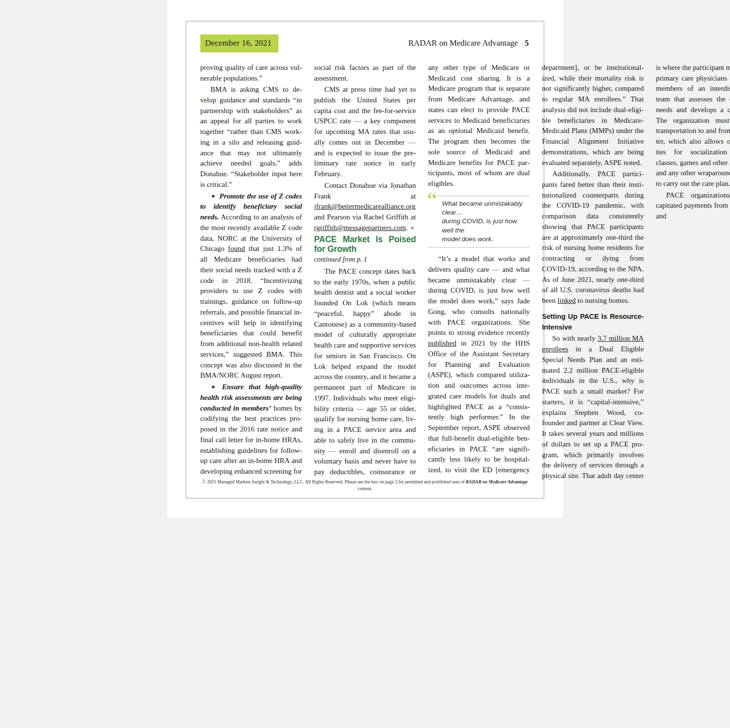December 16, 2021
RADAR on Medicare Advantage 5
proving quality of care across vulnerable populations.”
BMA is asking CMS to develop guidance and standards “in partnership with stakeholders” as an appeal for all parties to work together “rather than CMS working in a silo and releasing guidance that may not ultimately achieve needed goals,” adds Donahue. “Stakeholder input here is critical.”
✦ Promote the use of Z codes to identify beneficiary social needs. According to an analysis of the most recently available Z code data, NORC at the University of Chicago found that just 1.3% of all Medicare beneficiaries had their social needs tracked with a Z code in 2018. “Incentivizing providers to use Z codes with trainings, guidance on follow-up referrals, and possible financial incentives will help in identifying beneficiaries that could benefit from additional non-health related services,” suggested BMA. This concept was also discussed in the BMA/NORC August report.
✦ Ensure that high-quality health risk assessments are being conducted in members’ homes by codifying the best practices proposed in the 2016 rate notice and final call letter for in-home HRAs, establishing guidelines for follow-up care after an in-home HRA and developing enhanced screening for social risk factors as part of the assessment.
CMS at press time had yet to publish the United States per capita cost and the fee-for-service USPCC rate — a key component for upcoming MA rates that usually comes out in December — and is expected to issue the preliminary rate notice in early February.
Contact Donahue via Jonathan Frank at jfrank@bettermedicarealliance.org and Pearson via Rachel Griffith at rgriffith@messagepartners.com. ✧
PACE Market Is Poised for Growth
continued from p. 1
The PACE concept dates back to the early 1970s, when a public health dentist and a social worker founded On Lok (which means “peaceful, happy” abode in Cantonese) as a community-based model of culturally appropriate health care and supportive services for seniors in San Francisco. On Lok helped expand the model across the country, and it became a permanent part of Medicare in 1997. Individuals who meet eligibility criteria — age 55 or older, qualify for nursing home care, living in a PACE service area and able to safely live in the community — enroll and disenroll on a voluntary basis and never have to pay deductibles, coinsurance or any other type of Medicare or Medicaid cost sharing. It is a Medicare program that is separate from Medicare Advantage, and states can elect to provide PACE services to Medicaid beneficiaries as an optional Medicaid benefit. The program then becomes the sole source of Medicaid and Medicare benefits for PACE participants, most of whom are dual eligibles.
“
What became unmistakably clear…
during COVID, is just how well the
model does work.
“It’s a model that works and delivers quality care — and what became unmistakably clear — during COVID, is just how well the model does work,” says Jade Gong, who consults nationally with PACE organizations. She points to strong evidence recently published in 2021 by the HHS Office of the Assistant Secretary for Planning and Evaluation (ASPE), which compared utilization and outcomes across integrated care models for duals and highlighted PACE as a “consistently high performer.” In the September report, ASPE observed that full-benefit dual-eligible beneficiaries in PACE “are significantly less likely to be hospitalized, to visit the ED [emergency department], or be institutionalized, while their mortality risk is not significantly higher, compared to regular MA enrollees.” That analysis did not include dual-eligible beneficiaries in Medicare-Medicaid Plans (MMPs) under the Financial Alignment Initiative demonstrations, which are being evaluated separately, ASPE noted.
Additionally, PACE participants fared better than their institutionalized counterparts during the COVID-19 pandemic, with comparison data consistently showing that PACE participants are at approximately one-third the risk of nursing home residents for contracting or dying from COVID-19, according to the NPA. As of June 2021, nearly one-third of all U.S. coronavirus deaths had been linked to nursing homes.
Setting Up PACE Is Resource-Intensive
So with nearly 3.7 million MA enrollees in a Dual Eligible Special Needs Plan and an estimated 2.2 million PACE-eligible individuals in the U.S., why is PACE such a small market? For starters, it is “capital-intensive,” explains Stephen Wood, co-founder and partner at Clear View. It takes several years and millions of dollars to set up a PACE program, which primarily involves the delivery of services through a physical site. That adult day center is where the participant meets with primary care physicians and other members of an interdisciplinary team that assesses the enrollee’s needs and develops a care plan. The organization must provide transportation to and from the center, which also allows opportunities for socialization through classes, games and other activities, and any other wraparound services to carry out the care plan.
PACE organizations receive capitated payments from Medicaid and
© 2021 Managed Markets Insight & Technology, LLC. All Rights Reserved. Please see the box on page 2 for permitted and prohibited uses of RADAR on Medicare Advantage content.